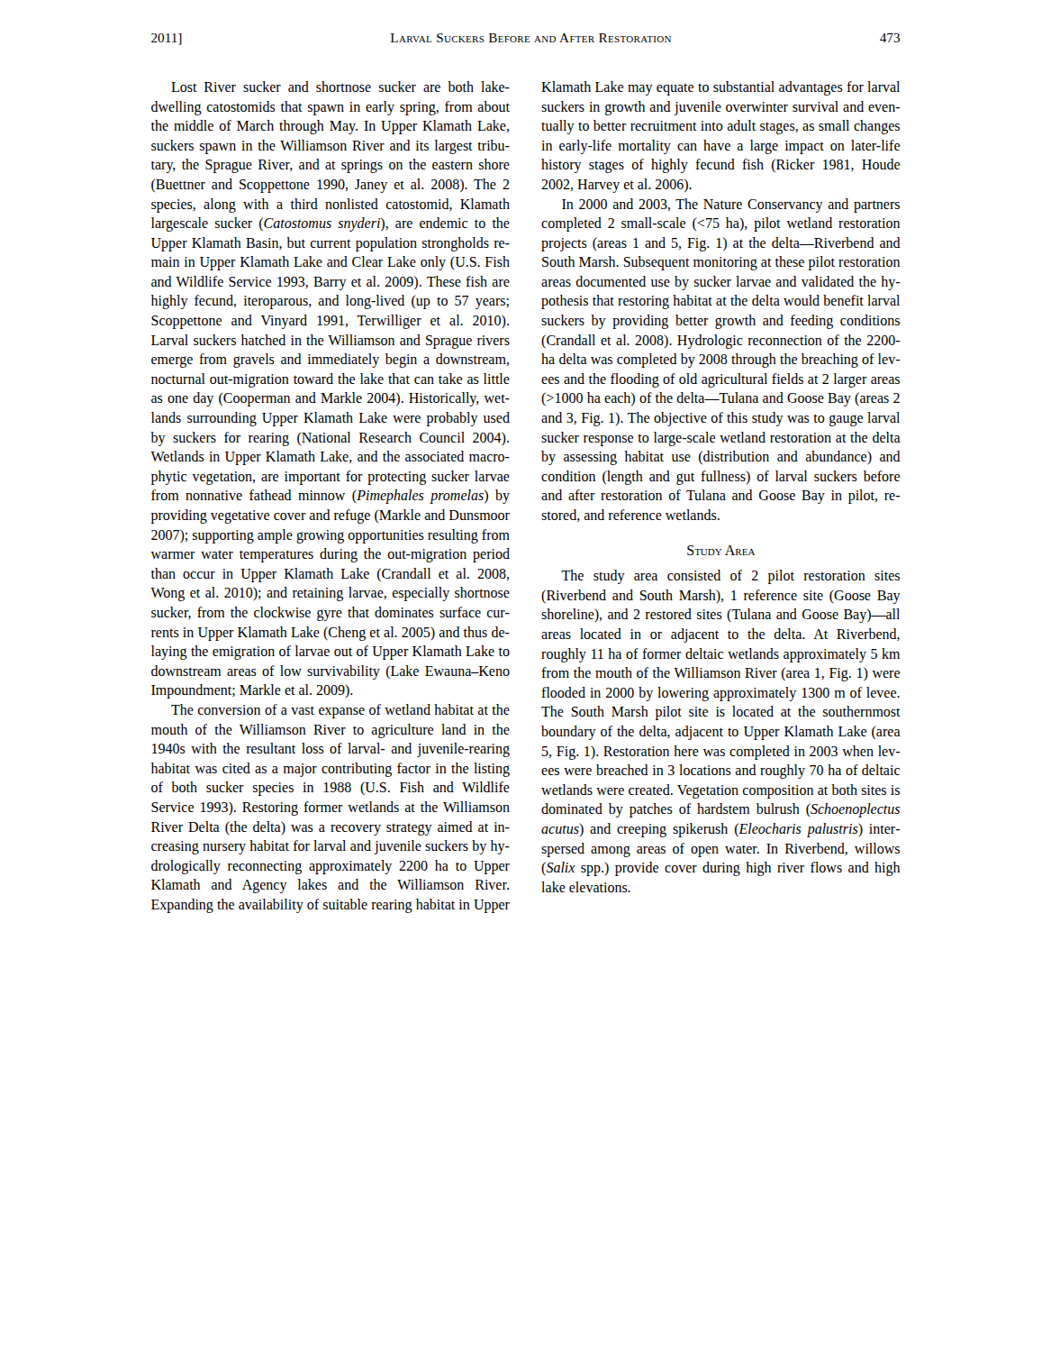2011] Larval Suckers Before and After Restoration 473
Lost River sucker and shortnose sucker are both lake-dwelling catostomids that spawn in early spring, from about the middle of March through May. In Upper Klamath Lake, suckers spawn in the Williamson River and its largest tributary, the Sprague River, and at springs on the eastern shore (Buettner and Scoppettone 1990, Janey et al. 2008). The 2 species, along with a third nonlisted catostomid, Klamath largescale sucker (Catostomus snyderi), are endemic to the Upper Klamath Basin, but current population strongholds remain in Upper Klamath Lake and Clear Lake only (U.S. Fish and Wildlife Service 1993, Barry et al. 2009). These fish are highly fecund, iteroparous, and long-lived (up to 57 years; Scoppettone and Vinyard 1991, Terwilliger et al. 2010). Larval suckers hatched in the Williamson and Sprague rivers emerge from gravels and immediately begin a downstream, nocturnal out-migration toward the lake that can take as little as one day (Cooperman and Markle 2004). Historically, wetlands surrounding Upper Klamath Lake were probably used by suckers for rearing (National Research Council 2004). Wetlands in Upper Klamath Lake, and the associated macrophytic vegetation, are important for protecting sucker larvae from nonnative fathead minnow (Pimephales promelas) by providing vegetative cover and refuge (Markle and Dunsmoor 2007); supporting ample growing opportunities resulting from warmer water temperatures during the out-migration period than occur in Upper Klamath Lake (Crandall et al. 2008, Wong et al. 2010); and retaining larvae, especially shortnose sucker, from the clockwise gyre that dominates surface currents in Upper Klamath Lake (Cheng et al. 2005) and thus delaying the emigration of larvae out of Upper Klamath Lake to downstream areas of low survivability (Lake Ewauna–Keno Impoundment; Markle et al. 2009).
The conversion of a vast expanse of wetland habitat at the mouth of the Williamson River to agriculture land in the 1940s with the resultant loss of larval- and juvenile-rearing habitat was cited as a major contributing factor in the listing of both sucker species in 1988 (U.S. Fish and Wildlife Service 1993). Restoring former wetlands at the Williamson River Delta (the delta) was a recovery strategy aimed at increasing nursery habitat for larval and juvenile suckers by hydrologically reconnecting approximately 2200 ha to Upper Klamath and Agency lakes and the Williamson River. Expanding the availability of suitable rearing habitat in Upper Klamath Lake may equate to substantial advantages for larval suckers in growth and juvenile overwinter survival and eventually to better recruitment into adult stages, as small changes in early-life mortality can have a large impact on later-life history stages of highly fecund fish (Ricker 1981, Houde 2002, Harvey et al. 2006).
In 2000 and 2003, The Nature Conservancy and partners completed 2 small-scale (<75 ha), pilot wetland restoration projects (areas 1 and 5, Fig. 1) at the delta—Riverbend and South Marsh. Subsequent monitoring at these pilot restoration areas documented use by sucker larvae and validated the hypothesis that restoring habitat at the delta would benefit larval suckers by providing better growth and feeding conditions (Crandall et al. 2008). Hydrologic reconnection of the 2200-ha delta was completed by 2008 through the breaching of levees and the flooding of old agricultural fields at 2 larger areas (>1000 ha each) of the delta—Tulana and Goose Bay (areas 2 and 3, Fig. 1). The objective of this study was to gauge larval sucker response to large-scale wetland restoration at the delta by assessing habitat use (distribution and abundance) and condition (length and gut fullness) of larval suckers before and after restoration of Tulana and Goose Bay in pilot, restored, and reference wetlands.
Study Area
The study area consisted of 2 pilot restoration sites (Riverbend and South Marsh), 1 reference site (Goose Bay shoreline), and 2 restored sites (Tulana and Goose Bay)—all areas located in or adjacent to the delta. At Riverbend, roughly 11 ha of former deltaic wetlands approximately 5 km from the mouth of the Williamson River (area 1, Fig. 1) were flooded in 2000 by lowering approximately 1300 m of levee. The South Marsh pilot site is located at the southernmost boundary of the delta, adjacent to Upper Klamath Lake (area 5, Fig. 1). Restoration here was completed in 2003 when levees were breached in 3 locations and roughly 70 ha of deltaic wetlands were created. Vegetation composition at both sites is dominated by patches of hardstem bulrush (Schoenoplectus acutus) and creeping spikerush (Eleocharis palustris) interspersed among areas of open water. In Riverbend, willows (Salix spp.) provide cover during high river flows and high lake elevations.